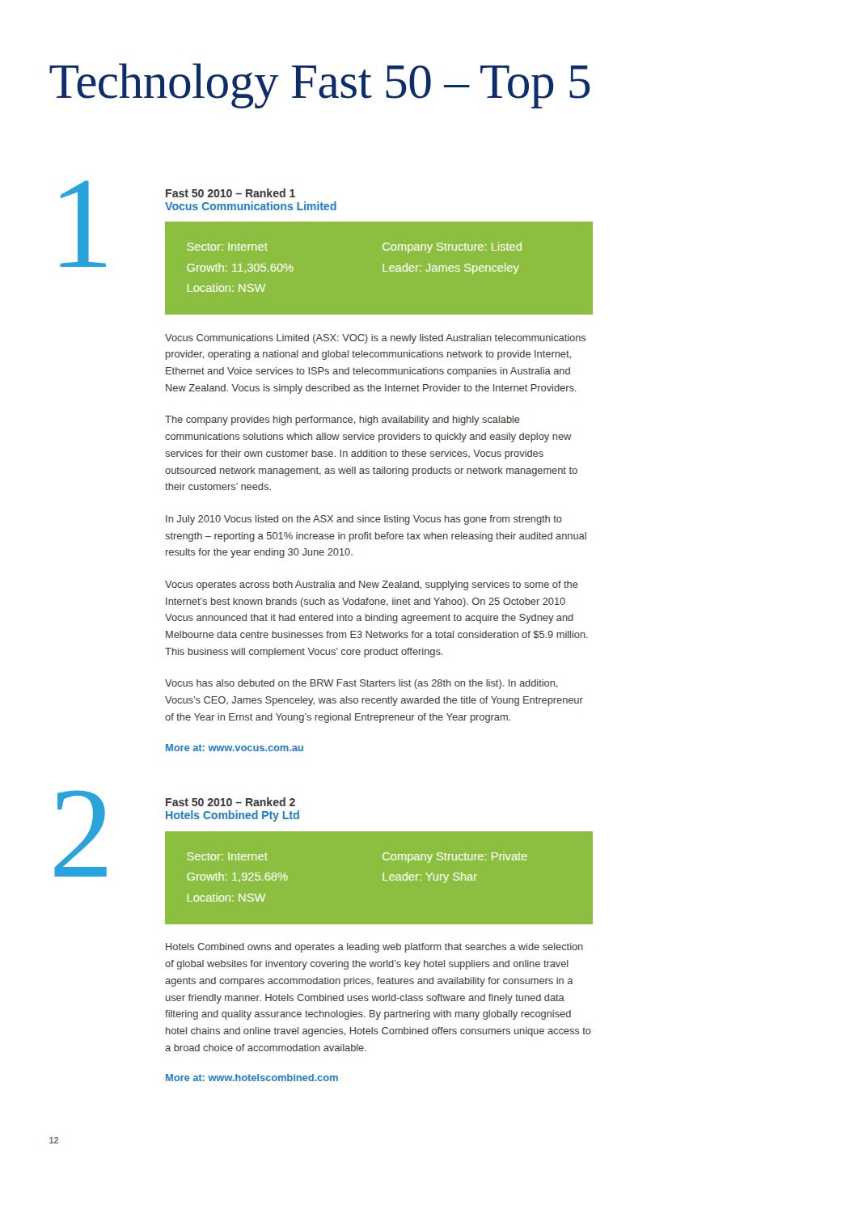Technology Fast 50 – Top 5
1
Fast 50 2010 – Ranked 1
Vocus Communications Limited
Sector: Internet
Growth: 11,305.60%
Location: NSW
Company Structure: Listed
Leader: James Spenceley
Vocus Communications Limited (ASX: VOC) is a newly listed Australian telecommunications provider, operating a national and global telecommunications network to provide Internet, Ethernet and Voice services to ISPs and telecommunications companies in Australia and New Zealand. Vocus is simply described as the Internet Provider to the Internet Providers.
The company provides high performance, high availability and highly scalable communications solutions which allow service providers to quickly and easily deploy new services for their own customer base. In addition to these services, Vocus provides outsourced network management, as well as tailoring products or network management to their customers’ needs.
In July 2010 Vocus listed on the ASX and since listing Vocus has gone from strength to strength – reporting a 501% increase in profit before tax when releasing their audited annual results for the year ending 30 June 2010.
Vocus operates across both Australia and New Zealand, supplying services to some of the Internet’s best known brands (such as Vodafone, iinet and Yahoo). On 25 October 2010 Vocus announced that it had entered into a binding agreement to acquire the Sydney and Melbourne data centre businesses from E3 Networks for a total consideration of $5.9 million. This business will complement Vocus’ core product offerings.
Vocus has also debuted on the BRW Fast Starters list (as 28th on the list). In addition, Vocus’s CEO, James Spenceley, was also recently awarded the title of Young Entrepreneur of the Year in Ernst and Young’s regional Entrepreneur of the Year program.
More at: www.vocus.com.au
2
Fast 50 2010 – Ranked 2
Hotels Combined Pty Ltd
Sector: Internet
Growth: 1,925.68%
Location: NSW
Company Structure: Private
Leader: Yury Shar
Hotels Combined owns and operates a leading web platform that searches a wide selection of global websites for inventory covering the world’s key hotel suppliers and online travel agents and compares accommodation prices, features and availability for consumers in a user friendly manner. Hotels Combined uses world-class software and finely tuned data filtering and quality assurance technologies. By partnering with many globally recognised hotel chains and online travel agencies, Hotels Combined offers consumers unique access to a broad choice of accommodation available.
More at: www.hotelscombined.com
12